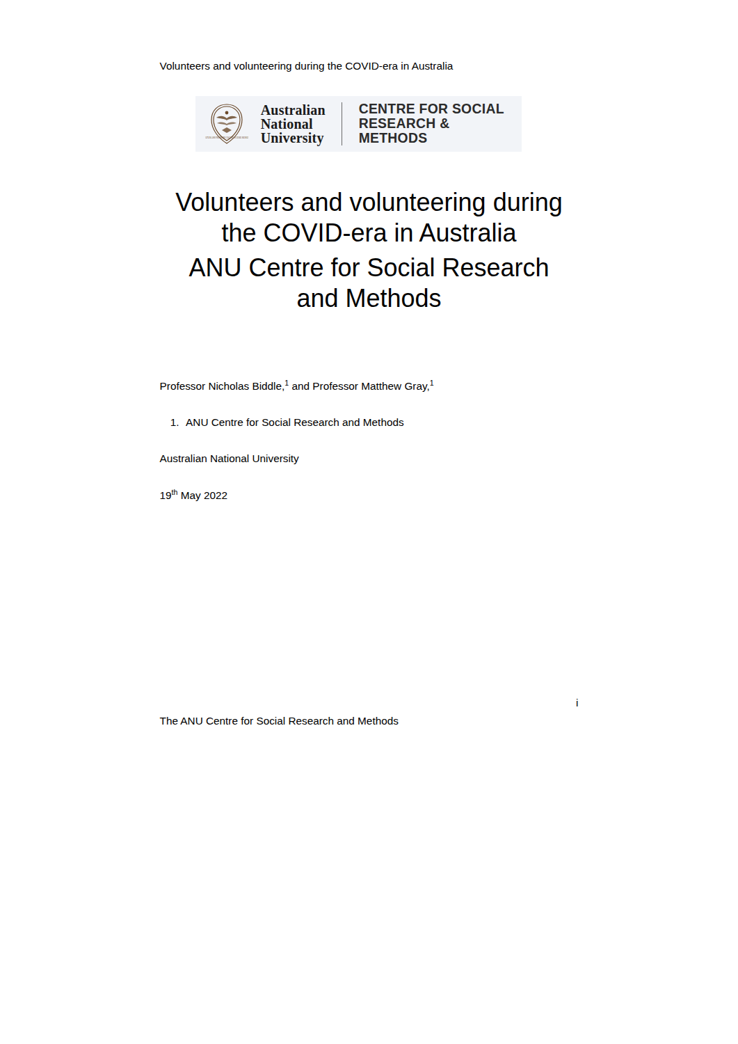Volunteers and volunteering during the COVID-era in Australia
NATURAM PRIMUM COGNOSCERE RERUM
Australian
National
University
CENTRE FOR SOCIAL
RESEARCH & METHODS
Volunteers and volunteering during the COVID-era in Australia
ANU Centre for Social Research and Methods
Professor Nicholas Biddle,1 and Professor Matthew Gray,1
ANU Centre for Social Research and Methods
Australian National University
19th May 2022
i
The ANU Centre for Social Research and Methods